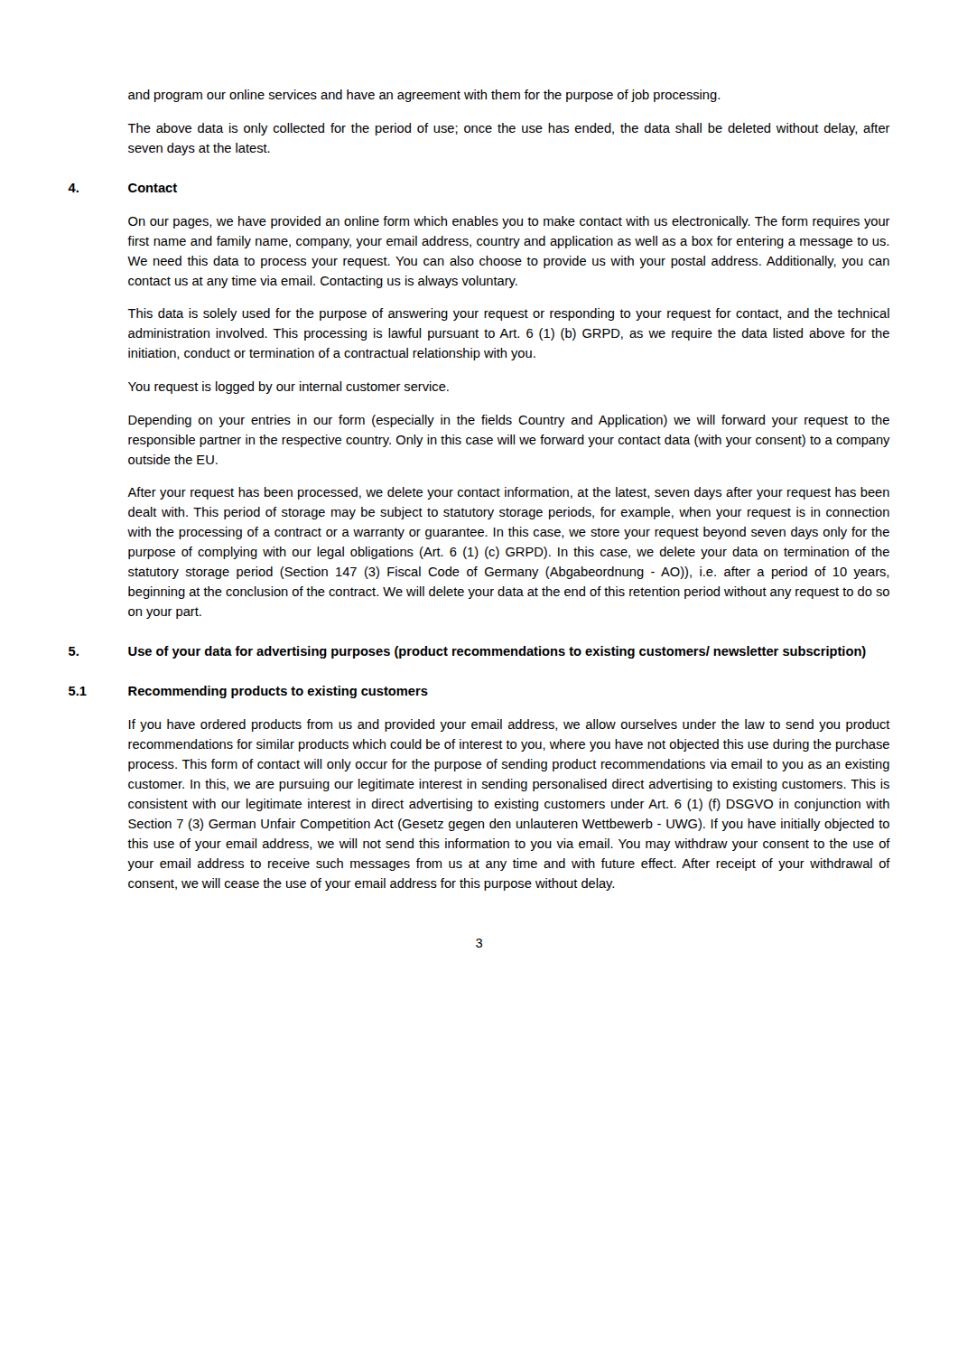and program our online services and have an agreement with them for the purpose of job processing.
The above data is only collected for the period of use; once the use has ended, the data shall be deleted without delay, after seven days at the latest.
4. Contact
On our pages, we have provided an online form which enables you to make contact with us electronically. The form requires your first name and family name, company, your email address, country and application as well as a box for entering a message to us. We need this data to process your request. You can also choose to provide us with your postal address. Additionally, you can contact us at any time via email. Contacting us is always voluntary.
This data is solely used for the purpose of answering your request or responding to your request for contact, and the technical administration involved. This processing is lawful pursuant to Art. 6 (1) (b) GRPD, as we require the data listed above for the initiation, conduct or termination of a contractual relationship with you.
You request is logged by our internal customer service.
Depending on your entries in our form (especially in the fields Country and Application) we will forward your request to the responsible partner in the respective country. Only in this case will we forward your contact data (with your consent) to a company outside the EU.
After your request has been processed, we delete your contact information, at the latest, seven days after your request has been dealt with. This period of storage may be subject to statutory storage periods, for example, when your request is in connection with the processing of a contract or a warranty or guarantee. In this case, we store your request beyond seven days only for the purpose of complying with our legal obligations (Art. 6 (1) (c) GRPD). In this case, we delete your data on termination of the statutory storage period (Section 147 (3) Fiscal Code of Germany (Abgabeordnung - AO)), i.e. after a period of 10 years, beginning at the conclusion of the contract. We will delete your data at the end of this retention period without any request to do so on your part.
5. Use of your data for advertising purposes (product recommendations to existing customers/ newsletter subscription)
5.1 Recommending products to existing customers
If you have ordered products from us and provided your email address, we allow ourselves under the law to send you product recommendations for similar products which could be of interest to you, where you have not objected this use during the purchase process. This form of contact will only occur for the purpose of sending product recommendations via email to you as an existing customer. In this, we are pursuing our legitimate interest in sending personalised direct advertising to existing customers. This is consistent with our legitimate interest in direct advertising to existing customers under Art. 6 (1) (f) DSGVO in conjunction with Section 7 (3) German Unfair Competition Act (Gesetz gegen den unlauteren Wettbewerb - UWG). If you have initially objected to this use of your email address, we will not send this information to you via email. You may withdraw your consent to the use of your email address to receive such messages from us at any time and with future effect. After receipt of your withdrawal of consent, we will cease the use of your email address for this purpose without delay.
3